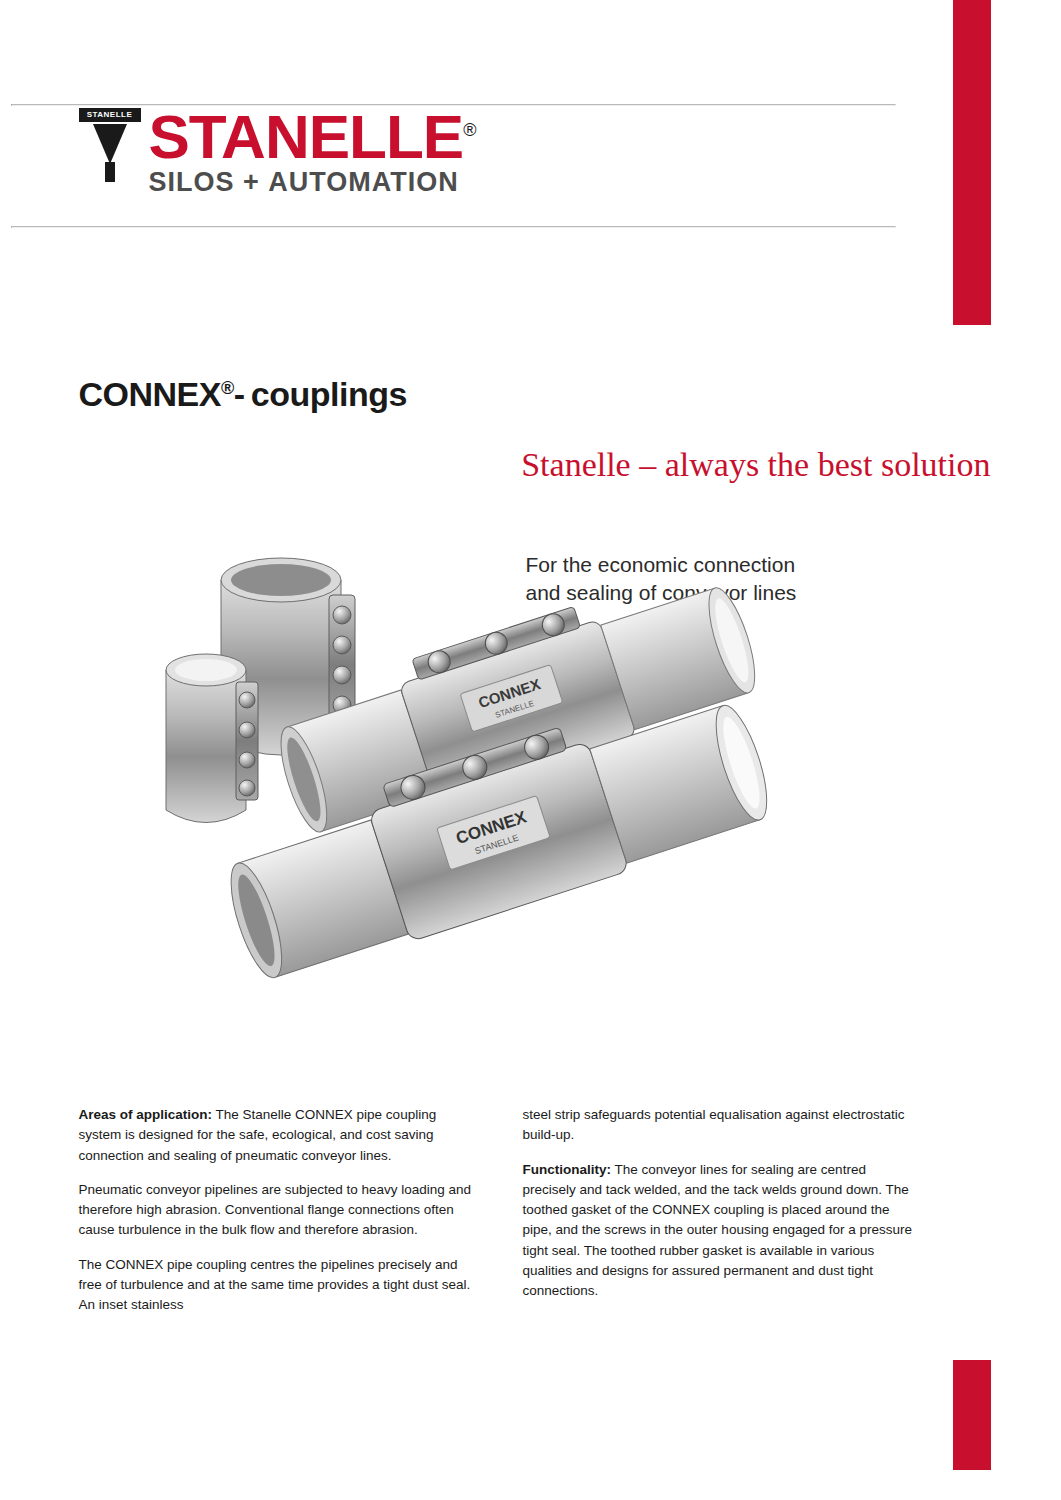RO
STANELLE
STANELLE®
SILOS + AUTOMATION
CONNEX®- couplings
Stanelle – always the best solution
For the economic connection
and sealing of conveyor lines
CONNEX STANELLE CONNEX STANELLE
Areas of application: The Stanelle CONNEX pipe coupling system is designed for the safe, ecological, and cost saving connection and sealing of pneumatic conveyor lines.
Pneumatic conveyor pipelines are subjected to heavy loading and therefore high abrasion. Conventional flange connections often cause turbulence in the bulk flow and therefore abrasion.
The CONNEX pipe coupling centres the pipelines precisely and free of turbulence and at the same time provides a tight dust seal. An inset stainless
steel strip safeguards potential equalisation against electrostatic build-up.
Functionality: The conveyor lines for sealing are centred precisely and tack welded, and the tack welds ground down. The toothed gasket of the CONNEX coupling is placed around the pipe, and the screws in the outer housing engaged for a pressure tight seal. The toothed rubber gasket is available in various qualities and designs for assured permanent and dust tight connections.